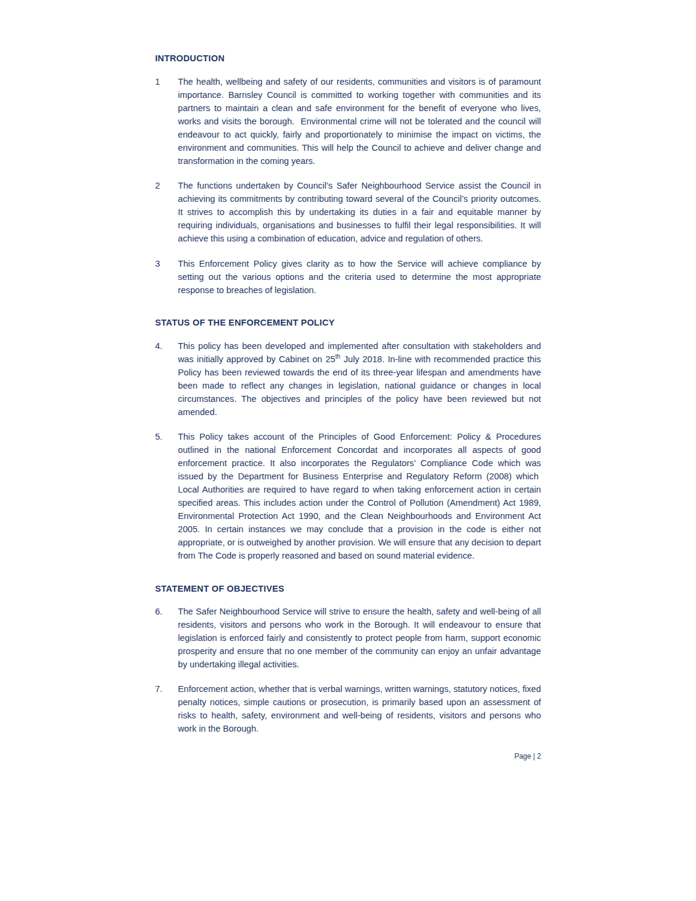INTRODUCTION
1 The health, wellbeing and safety of our residents, communities and visitors is of paramount importance. Barnsley Council is committed to working together with communities and its partners to maintain a clean and safe environment for the benefit of everyone who lives, works and visits the borough. Environmental crime will not be tolerated and the council will endeavour to act quickly, fairly and proportionately to minimise the impact on victims, the environment and communities. This will help the Council to achieve and deliver change and transformation in the coming years.
2 The functions undertaken by Council’s Safer Neighbourhood Service assist the Council in achieving its commitments by contributing toward several of the Council’s priority outcomes. It strives to accomplish this by undertaking its duties in a fair and equitable manner by requiring individuals, organisations and businesses to fulfil their legal responsibilities. It will achieve this using a combination of education, advice and regulation of others.
3 This Enforcement Policy gives clarity as to how the Service will achieve compliance by setting out the various options and the criteria used to determine the most appropriate response to breaches of legislation.
STATUS OF THE ENFORCEMENT POLICY
4. This policy has been developed and implemented after consultation with stakeholders and was initially approved by Cabinet on 25th July 2018. In-line with recommended practice this Policy has been reviewed towards the end of its three-year lifespan and amendments have been made to reflect any changes in legislation, national guidance or changes in local circumstances. The objectives and principles of the policy have been reviewed but not amended.
5. This Policy takes account of the Principles of Good Enforcement: Policy & Procedures outlined in the national Enforcement Concordat and incorporates all aspects of good enforcement practice. It also incorporates the Regulators’ Compliance Code which was issued by the Department for Business Enterprise and Regulatory Reform (2008) which Local Authorities are required to have regard to when taking enforcement action in certain specified areas. This includes action under the Control of Pollution (Amendment) Act 1989, Environmental Protection Act 1990, and the Clean Neighbourhoods and Environment Act 2005. In certain instances we may conclude that a provision in the code is either not appropriate, or is outweighed by another provision. We will ensure that any decision to depart from The Code is properly reasoned and based on sound material evidence.
STATEMENT OF OBJECTIVES
6. The Safer Neighbourhood Service will strive to ensure the health, safety and well-being of all residents, visitors and persons who work in the Borough. It will endeavour to ensure that legislation is enforced fairly and consistently to protect people from harm, support economic prosperity and ensure that no one member of the community can enjoy an unfair advantage by undertaking illegal activities.
7. Enforcement action, whether that is verbal warnings, written warnings, statutory notices, fixed penalty notices, simple cautions or prosecution, is primarily based upon an assessment of risks to health, safety, environment and well-being of residents, visitors and persons who work in the Borough.
Page | 2